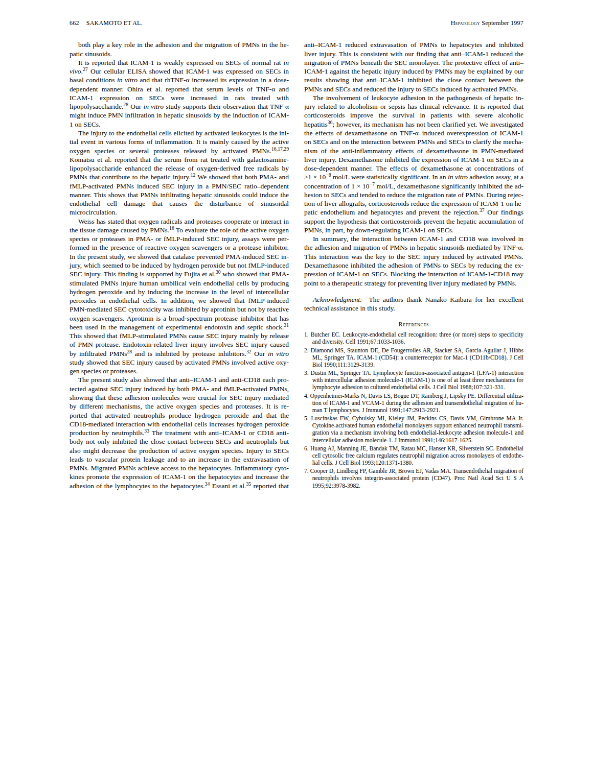662 SAKAMOTO ET AL.
Hepatology September 1997
both play a key role in the adhesion and the migration of PMNs in the hepatic sinusoids.
It is reported that ICAM-1 is weakly expressed on SECs of normal rat in vivo.27 Our cellular ELISA showed that ICAM-1 was expressed on SECs in basal conditions in vitro and that rhTNF-α increased its expression in a dose-dependent manner. Ohira et al. reported that serum levels of TNF-α and ICAM-1 expression on SECs were increased in rats treated with lipopolysaccharide.28 Our in vitro study supports their observation that TNF-α might induce PMN infiltration in hepatic sinusoids by the induction of ICAM-1 on SECs.
The injury to the endothelial cells elicited by activated leukocytes is the initial event in various forms of inflammation. It is mainly caused by the active oxygen species or several proteases released by activated PMNs.16,17,29 Komatsu et al. reported that the serum from rat treated with galactosamine-lipopolysaccharide enhanced the release of oxygen-derived free radicals by PMNs that contribute to the hepatic injury.12 We showed that both PMA- and fMLP-activated PMNs induced SEC injury in a PMN/SEC ratio–dependent manner. This shows that PMNs infiltrating hepatic sinusoids could induce the endothelial cell damage that causes the disturbance of sinusoidal microcirculation.
Weiss has stated that oxygen radicals and proteases cooperate or interact in the tissue damage caused by PMNs.16 To evaluate the role of the active oxygen species or proteases in PMA- or fMLP-induced SEC injury, assays were performed in the presence of reactive oxygen scavengers or a protease inhibitor. In the present study, we showed that catalase prevented PMA-induced SEC injury, which seemed to be induced by hydrogen peroxide but not fMLP-induced SEC injury. This finding is supported by Fujita et al.30 who showed that PMA-stimulated PMNs injure human umbilical vein endothelial cells by producing hydrogen peroxide and by inducing the increase in the level of intercellular peroxides in endothelial cells. In addition, we showed that fMLP-induced PMN-mediated SEC cytotoxicity was inhibited by aprotinin but not by reactive oxygen scavengers. Aprotinin is a broad-spectrum protease inhibitor that has been used in the management of experimental endotoxin and septic shock.31 This showed that fMLP-stimulated PMNs cause SEC injury mainly by release of PMN protease. Endotoxin-related liver injury involves SEC injury caused by infiltrated PMNs28 and is inhibited by protease inhibitors.32 Our in vitro study showed that SEC injury caused by activated PMNs involved active oxygen species or proteases.
The present study also showed that anti–ICAM-1 and anti-CD18 each protected against SEC injury induced by both PMA- and fMLP-activated PMNs, showing that these adhesion molecules were crucial for SEC injury mediated by different mechanisms, the active oxygen species and proteases. It is reported that activated neutrophils produce hydrogen peroxide and that the CD18-mediated interaction with endothelial cells increases hydrogen peroxide production by neutrophils.33 The treatment with anti–ICAM-1 or CD18 antibody not only inhibited the close contact between SECs and neutrophils but also might decrease the production of active oxygen species. Injury to SECs leads to vascular protein leakage and to an increase in the extravasation of PMNs. Migrated PMNs achieve access to the hepatocytes. Inflammatory cytokines promote the expression of ICAM-1 on the hepatocytes and increase the adhesion of the lymphocytes to the hepatocytes.34 Essani et al.35 reported that anti–ICAM-1 reduced extravasation of PMNs to hepatocytes and inhibited liver injury. This is consistent with our finding that anti–ICAM-1 reduced the migration of PMNs beneath the SEC monolayer. The protective effect of anti–ICAM-1 against the hepatic injury induced by PMNs may be explained by our results showing that anti–ICAM-1 inhibited the close contact between the PMNs and SECs and reduced the injury to SECs induced by activated PMNs.
The involvement of leukocyte adhesion in the pathogenesis of hepatic injury related to alcoholism or sepsis has clinical relevance. It is reported that corticosteroids improve the survival in patients with severe alcoholic hepatitis36; however, its mechanism has not been clarified yet. We investigated the effects of dexamethasone on TNF-α–induced overexpression of ICAM-1 on SECs and on the interaction between PMNs and SECs to clarify the mechanism of the anti-inflammatory effects of dexamethasone in PMN-mediated liver injury. Dexamethasone inhibited the expression of ICAM-1 on SECs in a dose-dependent manner. The effects of dexamethasone at concentrations of >1 × 10−8 mol/L were statistically significant. In an in vitro adhesion assay, at a concentration of 1 × 10−7 mol/L, dexamethasone significantly inhibited the adhesion to SECs and tended to reduce the migration rate of PMNs. During rejection of liver allografts, corticosteroids reduce the expression of ICAM-1 on hepatic endothelium and hepatocytes and prevent the rejection.37 Our findings support the hypothesis that corticosteroids prevent the hepatic accumulation of PMNs, in part, by down-regulating ICAM-1 on SECs.
In summary, the interaction between ICAM-1 and CD18 was involved in the adhesion and migration of PMNs in hepatic sinusoids mediated by TNF-α. This interaction was the key to the SEC injury induced by activated PMNs. Dexamethasone inhibited the adhesion of PMNs to SECs by reducing the expression of ICAM-1 on SECs. Blocking the interaction of ICAM-1-CD18 may point to a therapeutic strategy for preventing liver injury mediated by PMNs.
Acknowledgment: The authors thank Nanako Kaibara for her excellent technical assistance in this study.
References
1. Butcher EC. Leukocyte-endothelial cell recognition: three (or more) steps to specificity and diversity. Cell 1991;67:1033-1036.
2. Diamond MS, Staunton DE, De Fougerrolles AR, Stacker SA, Garcia-Aguilar J, Hibbs ML, Springer TA. ICAM-1 (CD54): a counterreceptor for Mac-1 (CD11b/CD18). J Cell Biol 1990;111:3129-3139.
3. Dustin ML, Springer TA. Lymphocyte function-associated antigen-1 (LFA-1) interaction with intercellular adhesion molecule-1 (ICAM-1) is one of at least three mechanisms for lymphocyte adhesion to cultured endothelial cells. J Cell Biol 1988;107:321-331.
4. Oppenheimer-Marks N, Davis LS, Bogue DT, Ramberg J, Lipsky PE. Differential utilization of ICAM-1 and VCAM-1 during the adhesion and transendothelial migration of human T lymphocytes. J Immunol 1991;147:2913-2921.
5. Luscinskas FW, Cybulsky MI, Kieley JM, Peckins CS, Davis VM, Gimbrone MA Jr. Cytokine-activated human endothelial monolayers support enhanced neutrophil transmigration via a mechanism involving both endothelial-leukocyte adhesion molecule-1 and intercellular adhesion molecule-1. J Immunol 1991;146:1617-1625.
6. Huang AJ, Manning JE, Bandak TM, Ratau MC, Hanser KR, Silverstein SC. Endothelial cell cytosolic free calcium regulates neutrophil migration across monolayers of endothelial cells. J Cell Biol 1993;120:1371-1380.
7. Cooper D, Lindberg FP, Gamble JR, Brown EJ, Vadas MA. Transendothelial migration of neutrophils involves integrin-associated protein (CD47). Proc Natl Acad Sci U S A 1995;92:3978-3982.